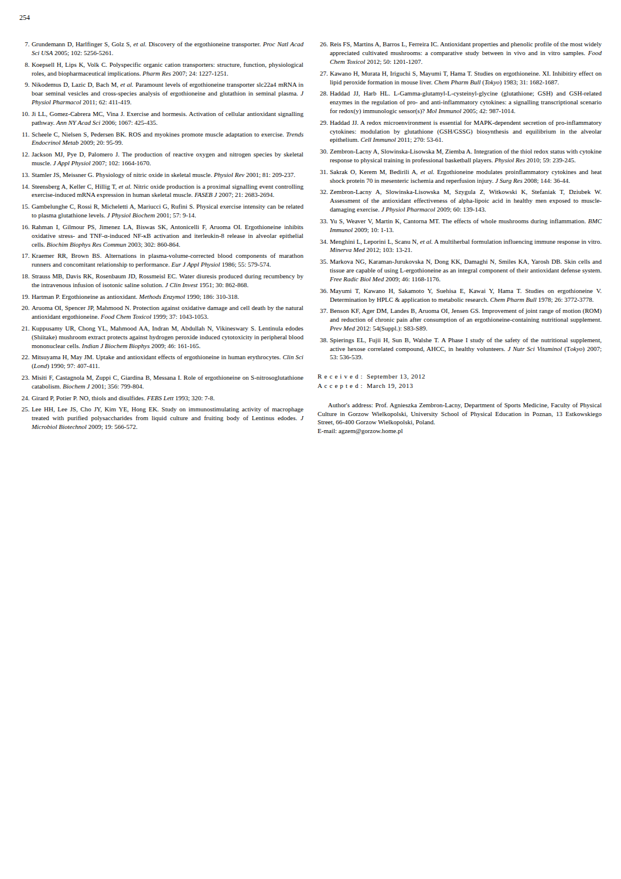254
7 Grundemann D, Harlfinger S, Golz S, et al. Discovery of the ergothioneine transporter. Proc Natl Acad Sci USA 2005; 102: 5256-5261.
8 Koepsell H, Lips K, Volk C. Polyspecific organic cation transporters: structure, function, physiological roles, and biopharmaceutical implications. Pharm Res 2007; 24: 1227-1251.
9 Nikodemus D, Lazic D, Bach M, et al. Paramount levels of ergothioneine transporter slc22a4 mRNA in boar seminal vesicles and cross-species analysis of ergothioneine and glutathion in seminal plasma. J Physiol Pharmacol 2011; 62: 411-419.
10 Ji LL, Gomez-Cabrera MC, Vina J. Exercise and hormesis. Activation of cellular antioxidant signalling pathway. Ann NY Acad Sci 2006; 1067: 425-435.
11 Scheele C, Nielsen S, Pedersen BK. ROS and myokines promote muscle adaptation to exercise. Trends Endocrinol Metab 2009; 20: 95-99.
12 Jackson MJ, Pye D, Palomero J. The production of reactive oxygen and nitrogen species by skeletal muscle. J Appl Physiol 2007; 102: 1664-1670.
13 Stamler JS, Meissner G. Physiology of nitric oxide in skeletal muscle. Physiol Rev 2001; 81: 209-237.
14 Steensberg A, Keller C, Hillig T, et al. Nitric oxide production is a proximal signalling event controlling exercise-induced mRNA expression in human skeletal muscle. FASEB J 2007; 21: 2683-2694.
15 Gambelunghe C, Rossi R, Micheletti A, Mariucci G, Rufini S. Physical exercise intensity can be related to plasma glutathione levels. J Physiol Biochem 2001; 57: 9-14.
16 Rahman I, Gilmour PS, Jimenez LA, Biswas SK, Antonicelli F, Aruoma OI. Ergothioneine inhibits oxidative stress- and TNF-α-induced NF-κB activation and iterleukin-8 release in alveolar epithelial cells. Biochim Biophys Res Commun 2003; 302: 860-864.
17 Kraemer RR, Brown BS. Alternations in plasma-volume-corrected blood components of marathon runners and concomitant relationship to performance. Eur J Appl Physiol 1986; 55: 579-574.
18 Strauss MB, Davis RK, Rosenbaum JD, Rossmeisl EC. Water diuresis produced during recumbency by the intravenous infusion of isotonic saline solution. J Clin Invest 1951; 30: 862-868.
19 Hartman P. Ergothioneine as antioxidant. Methods Enzymol 1990; 186: 310-318.
20 Aruoma OI, Spencer JP, Mahmood N. Protection against oxidative damage and cell death by the natural antioxidant ergothioneine. Food Chem Toxicol 1999; 37: 1043-1053.
21 Kuppusamy UR, Chong YL, Mahmood AA, Indran M, Abdullah N, Vikineswary S. Lentinula edodes (Shiitake) mushroom extract protects against hydrogen peroxide induced cytotoxicity in peripheral blood mononuclear cells. Indian J Biochem Biophys 2009; 46: 161-165.
22 Mitsuyama H, May JM. Uptake and antioxidant effects of ergothioneine in human erythrocytes. Clin Sci (Lond) 1990; 97: 407-411.
23 Misiti F, Castagnola M, Zuppi C, Giardina B, Messana I. Role of ergothioneine on S-nitrosoglutathione catabolism. Biochem J 2001; 356: 799-804.
24 Girard P, Potier P. NO, thiols and disulfides. FEBS Lett 1993; 320: 7-8.
25 Lee HH, Lee JS, Cho JY, Kim YE, Hong EK. Study on immunostimulating activity of macrophage treated with purified polysaccharides from liquid culture and fruiting body of Lentinus edodes. J Microbiol Biotechnol 2009; 19: 566-572.
26 Reis FS, Martins A, Barros L, Ferreira IC. Antioxidant properties and phenolic profile of the most widely appreciated cultivated mushrooms: a comparative study between in vivo and in vitro samples. Food Chem Toxicol 2012; 50: 1201-1207.
27 Kawano H, Murata H, Iriguchi S, Mayumi T, Hama T. Studies on ergothioneine. XI. Inhibitiry effect on lipid peroxide formation in mouse liver. Chem Pharm Bull (Tokyo) 1983; 31: 1682-1687.
28 Haddad JJ, Harb HL. L-Gamma-glutamyl-L-cysteinyl-glycine (glutathione; GSH) and GSH-related enzymes in the regulation of pro- and anti-inflammatory cytokines: a signalling transcriptional scenario for redox(y) immunologic sensor(s)? Mol Immunol 2005; 42: 987-1014.
29 Haddad JJ. A redox microenvironment is essential for MAPK-dependent secretion of pro-inflammatory cytokines: modulation by glutathione (GSH/GSSG) biosynthesis and equilibrium in the alveolar epithelium. Cell Immunol 2011; 270: 53-61.
30 Zembron-Lacny A, Slowinska-Lisowska M, Ziemba A. Integration of the thiol redox status with cytokine response to physical training in professional basketball players. Physiol Res 2010; 59: 239-245.
31 Sakrak O, Kerem M, Bedirili A, et al. Ergothioneine modulates proinflammatory cytokines and heat shock protein 70 in mesenteric ischemia and reperfusion injury. J Surg Res 2008; 144: 36-44.
32 Zembron-Lacny A, Slowinska-Lisowska M, Szygula Z, Witkowski K, Stefaniak T, Dziubek W. Assessment of the antioxidant effectiveness of alpha-lipoic acid in healthy men exposed to muscle-damaging exercise. J Physiol Pharmacol 2009; 60: 139-143.
33 Yu S, Weaver V, Martin K, Cantorna MT. The effects of whole mushrooms during inflammation. BMC Immunol 2009; 10: 1-13.
34 Menghini L, Leporini L, Scanu N, et al. A multiherbal formulation influencing immune response in vitro. Minerva Med 2012; 103: 13-21.
35 Markova NG, Karaman-Jurukovska N, Dong KK, Damaghi N, Smiles KA, Yarosh DB. Skin cells and tissue are capable of using L-ergothioneine as an integral component of their antioxidant defense system. Free Radic Biol Med 2009; 46: 1168-1176.
36 Mayumi T, Kawano H, Sakamoto Y, Suehisa E, Kawai Y, Hama T. Studies on ergothioneine V. Determination by HPLC & application to metabolic research. Chem Pharm Bull 1978; 26: 3772-3778.
37 Benson KF, Ager DM, Landes B, Aruoma OI, Jensen GS. Improvement of joint range of motion (ROM) and reduction of chronic pain after consumption of an ergothioneine-containing nutritional supplement. Prev Med 2012: 54(Suppl.): S83-S89.
38 Spierings EL, Fujii H, Sun B, Walshe T. A Phase I study of the safety of the nutritional supplement, active hexose correlated compound, AHCC, in healthy volunteers. J Nutr Sci Vitaminol (Tokyo) 2007; 53: 536-539.
R e c e i v e d : September 13, 2012
A c c e p t e d : March 19, 2013
Author's address: Prof. Agnieszka Zembron-Lacny, Department of Sports Medicine, Faculty of Physical Culture in Gorzow Wielkopolski, University School of Physical Education in Poznan, 13 Estkowskiego Street, 66-400 Gorzow Wielkopolski, Poland.
E-mail: agzem@gorzow.home.pl